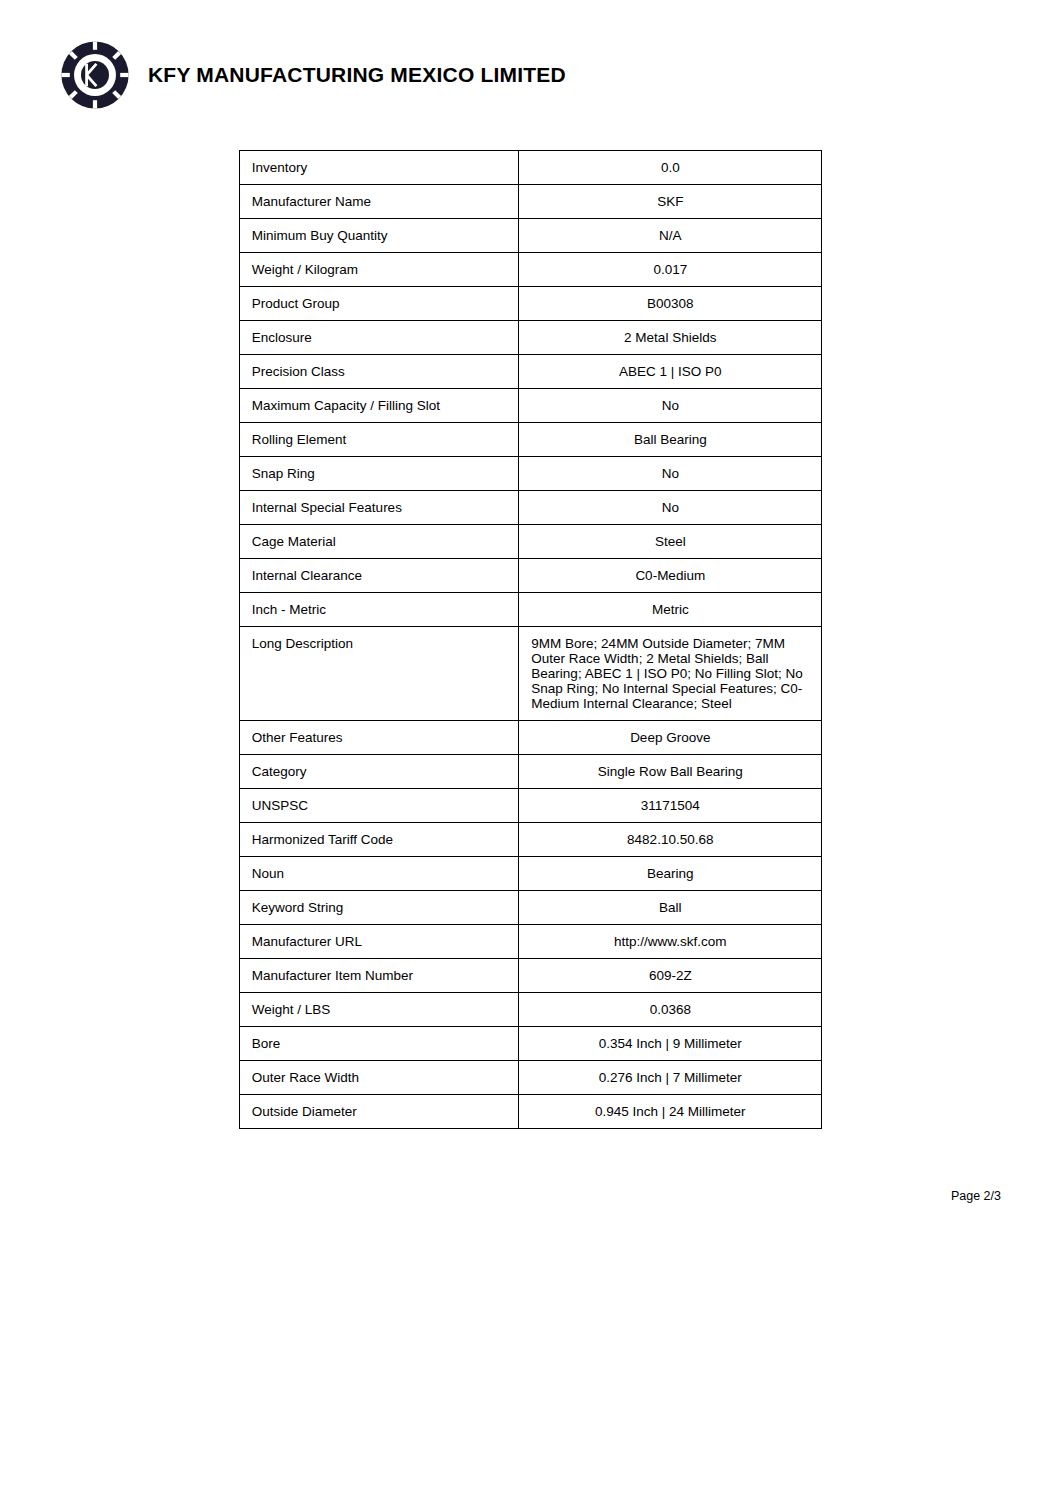KFY MANUFACTURING MEXICO LIMITED
| Inventory | 0.0 |
| Manufacturer Name | SKF |
| Minimum Buy Quantity | N/A |
| Weight / Kilogram | 0.017 |
| Product Group | B00308 |
| Enclosure | 2 Metal Shields |
| Precision Class | ABEC 1 / ISO P0 |
| Maximum Capacity / Filling Slot | No |
| Rolling Element | Ball Bearing |
| Snap Ring | No |
| Internal Special Features | No |
| Cage Material | Steel |
| Internal Clearance | C0-Medium |
| Inch - Metric | Metric |
| Long Description | 9MM Bore; 24MM Outside Diameter; 7MM Outer Race Width; 2 Metal Shields; Ball Bearing; ABEC 1 / ISO P0; No Filling Slot; No Snap Ring; No Internal Special Features; C0-Medium Internal Clearance; Steel |
| Other Features | Deep Groove |
| Category | Single Row Ball Bearing |
| UNSPSC | 31171504 |
| Harmonized Tariff Code | 8482.10.50.68 |
| Noun | Bearing |
| Keyword String | Ball |
| Manufacturer URL | http://www.skf.com |
| Manufacturer Item Number | 609-2Z |
| Weight / LBS | 0.0368 |
| Bore | 0.354 Inch / 9 Millimeter |
| Outer Race Width | 0.276 Inch / 7 Millimeter |
| Outside Diameter | 0.945 Inch / 24 Millimeter |
Page 2/3